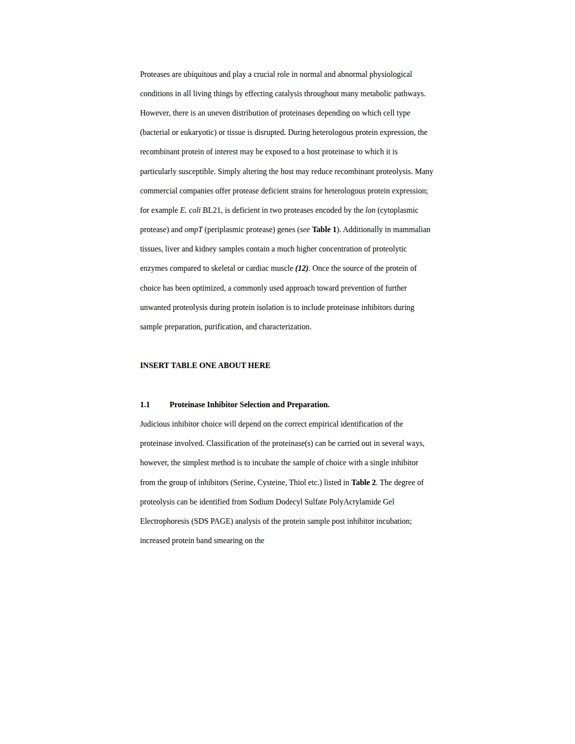Proteases are ubiquitous and play a crucial role in normal and abnormal physiological conditions in all living things by effecting catalysis throughout many metabolic pathways. However, there is an uneven distribution of proteinases depending on which cell type (bacterial or eukaryotic) or tissue is disrupted. During heterologous protein expression, the recombinant protein of interest may be exposed to a host proteinase to which it is particularly susceptible. Simply altering the host may reduce recombinant proteolysis. Many commercial companies offer protease deficient strains for heterologous protein expression; for example E. coli BL21, is deficient in two proteases encoded by the lon (cytoplasmic protease) and ompT (periplasmic protease) genes (see Table 1). Additionally in mammalian tissues, liver and kidney samples contain a much higher concentration of proteolytic enzymes compared to skeletal or cardiac muscle (12). Once the source of the protein of choice has been optimized, a commonly used approach toward prevention of further unwanted proteolysis during protein isolation is to include proteinase inhibitors during sample preparation, purification, and characterization.
INSERT TABLE ONE ABOUT HERE
1.1 Proteinase Inhibitor Selection and Preparation.
Judicious inhibitor choice will depend on the correct empirical identification of the proteinase involved. Classification of the proteinase(s) can be carried out in several ways, however, the simplest method is to incubate the sample of choice with a single inhibitor from the group of inhibitors (Serine, Cysteine, Thiol etc.) listed in Table 2. The degree of proteolysis can be identified from Sodium Dodecyl Sulfate PolyAcrylamide Gel Electrophoresis (SDS PAGE) analysis of the protein sample post inhibitor incubation; increased protein band smearing on the